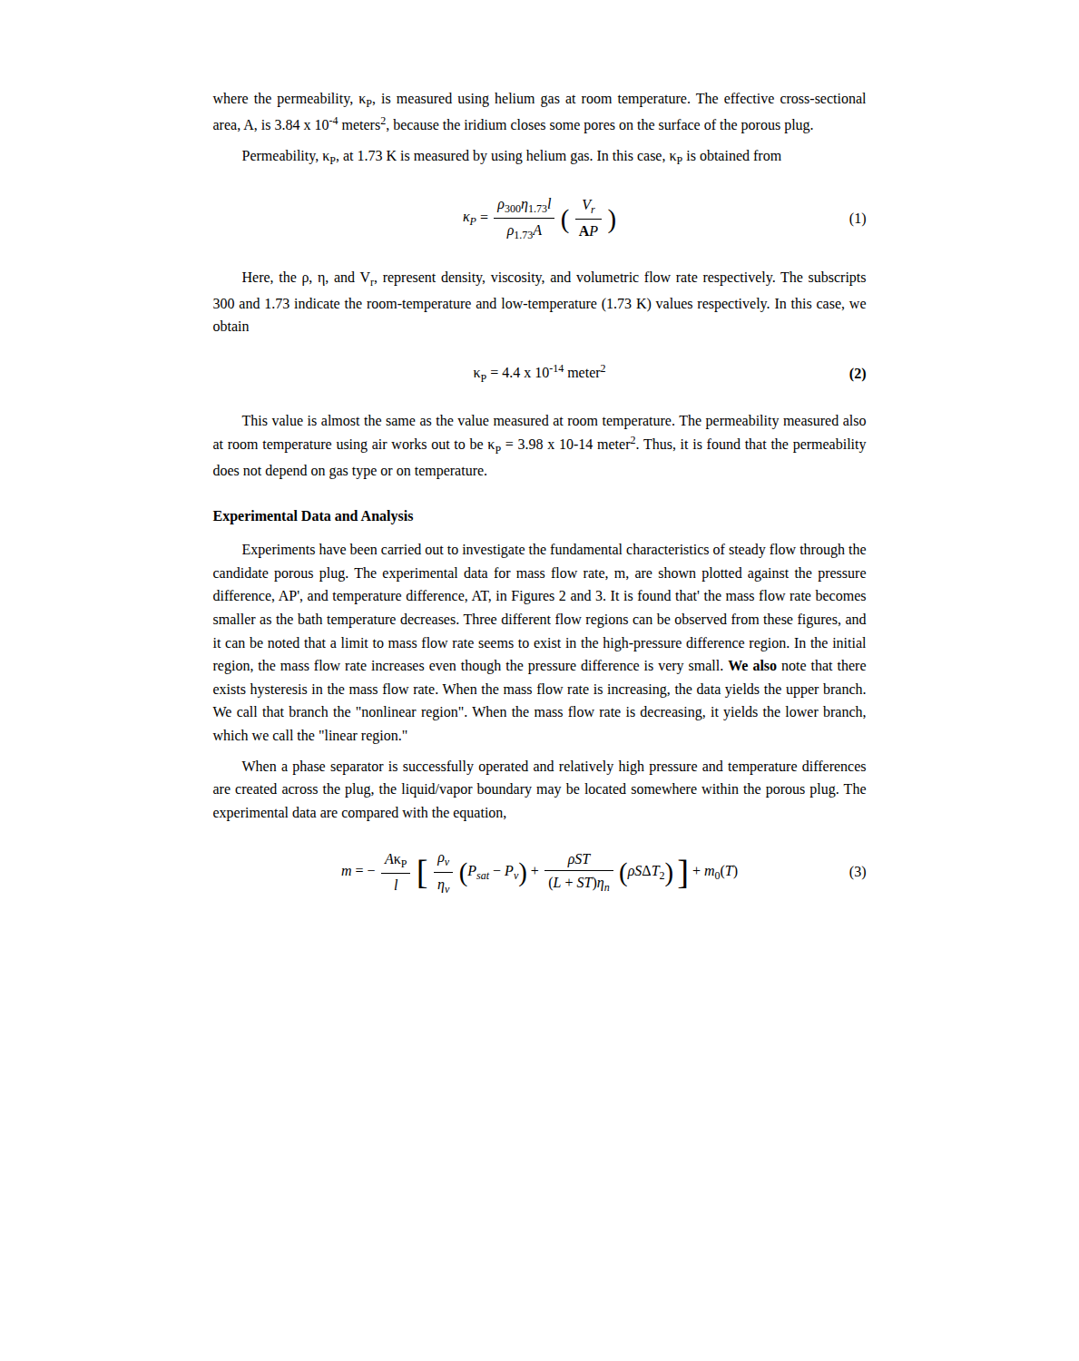where the permeability, κP, is measured using helium gas at room temperature. The effective cross-sectional area, A, is 3.84 x 10-4 meters2, because the iridium closes some pores on the surface of the porous plug.
Permeability, κP, at 1.73 K is measured by using helium gas. In this case, κP is obtained from
κP = ρ300η1.73l ρ1.73A ( Vr AP )
(1)
Here, the ρ, η, and Vr, represent density, viscosity, and volumetric flow rate respectively. The subscripts 300 and 1.73 indicate the room-temperature and low-temperature (1.73 K) values respectively. In this case, we obtain
κP = 4.4 x 10-14 meter2
(2)
This value is almost the same as the value measured at room temperature. The permeability measured also at room temperature using air works out to be κP = 3.98 x 10-14 meter2. Thus, it is found that the permeability does not depend on gas type or on temperature.
Experimental Data and Analysis
Experiments have been carried out to investigate the fundamental characteristics of steady flow through the candidate porous plug. The experimental data for mass flow rate, m, are shown plotted against the pressure difference, AP', and temperature difference, AT, in Figures 2 and 3. It is found that' the mass flow rate becomes smaller as the bath temperature decreases. Three different flow regions can be observed from these figures, and it can be noted that a limit to mass flow rate seems to exist in the high-pressure difference region. In the initial region, the mass flow rate increases even though the pressure difference is very small. We also note that there exists hysteresis in the mass flow rate. When the mass flow rate is increasing, the data yields the upper branch. We call that branch the "nonlinear region". When the mass flow rate is decreasing, it yields the lower branch, which we call the "linear region."
When a phase separator is successfully operated and relatively high pressure and temperature differences are created across the plug, the liquid/vapor boundary may be located somewhere within the porous plug. The experimental data are compared with the equation,
m = − AκP l [ ρv ηv (Psat − Pv) + ρST (L + ST)ηn (ρSΔT2) ] + m0(T)
(3)